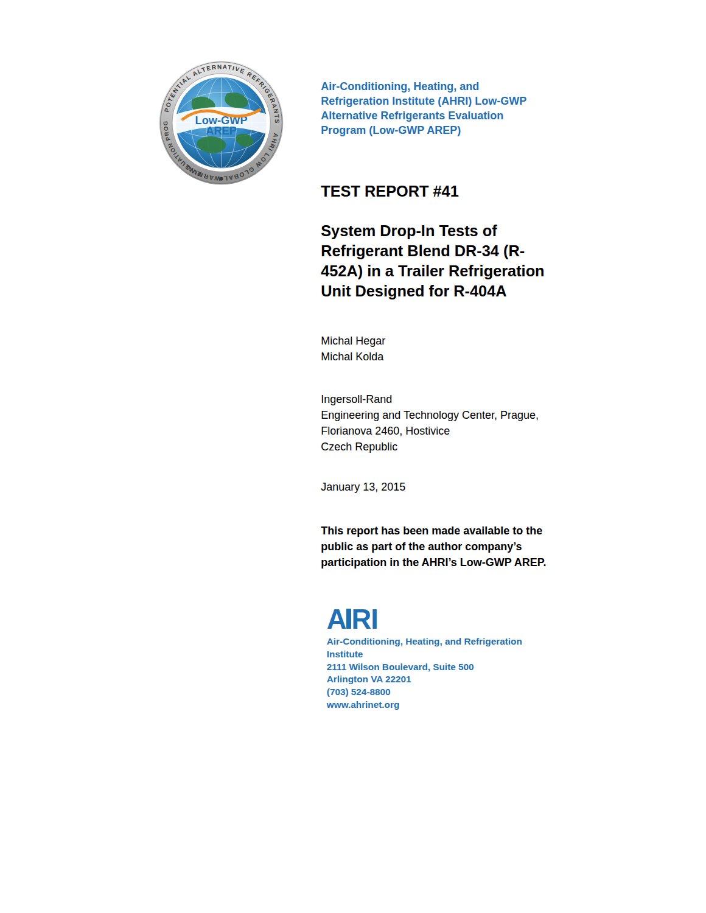Low-GWP AREP POTENTIAL ALTERNATIVE REFRIGERANTS AHRI LOW GLOBAL WARMING EVALUATION PROGRAM
Air-Conditioning, Heating, and Refrigeration Institute (AHRI) Low-GWP Alternative Refrigerants Evaluation Program (Low-GWP AREP)
TEST REPORT #41
System Drop-In Tests of Refrigerant Blend DR-34 (R-452A) in a Trailer Refrigeration Unit Designed for R-404A
Michal Hegar
Michal Kolda
Ingersoll-Rand
Engineering and Technology Center, Prague,
Florianova 2460, Hostivice
Czech Republic
January 13, 2015
This report has been made available to the public as part of the author company’s participation in the AHRI’s Low-GWP AREP.
A RI
Air-Conditioning, Heating, and Refrigeration Institute
2111 Wilson Boulevard, Suite 500
Arlington VA 22201
(703) 524-8800
www.ahrinet.org